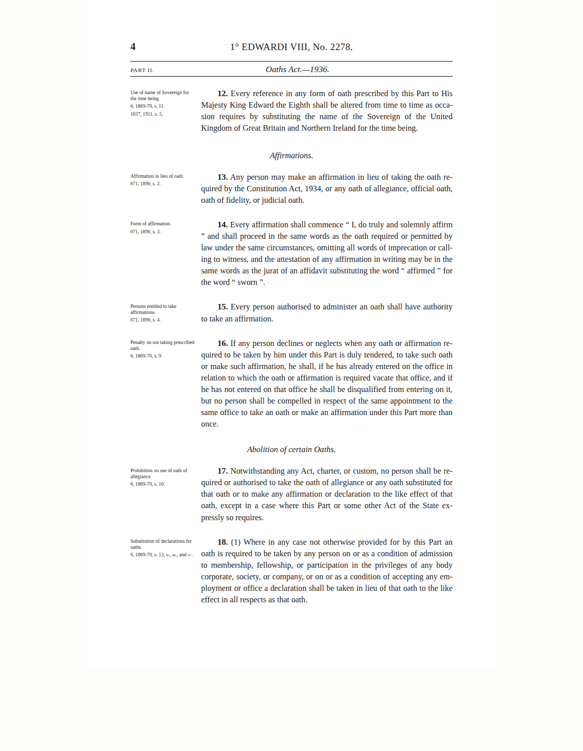4
1° EDWARDI VIII, No. 2278.
Part II.
Oaths Act.—1936.
Use of name of Sovereign for the time being. 6, 1869-70, s. 11. 1037, 1911, s. 5.
12. Every reference in any form of oath prescribed by this Part to His Majesty King Edward the Eighth shall be altered from time to time as occasion requires by substituting the name of the Sovereign of the United Kingdom of Great Britain and Northern Ireland for the time being.
Affirmations.
Affirmation in lieu of oath. 671, 1896, s. 2.
13. Any person may make an affirmation in lieu of taking the oath required by the Constitution Act, 1934, or any oath of allegiance, official oath, oath of fidelity, or judicial oath.
Form of affirmation. 671, 1896, s. 3.
14. Every affirmation shall commence “ I, do truly and solemnly affirm ” and shall proceed in the same words as the oath required or permitted by law under the same circumstances, omitting all words of imprecation or calling to witness, and the attestation of any affirmation in writing may be in the same words as the jurat of an affidavit substituting the word “ affirmed ” for the word “ sworn ”.
Persons entitled to take affirmations. 671, 1896, s. 4.
15. Every person authorised to administer an oath shall have authority to take an affirmation.
Penalty on not taking prescribed oath. 6, 1869-70, s. 9.
16. If any person declines or neglects when any oath or affirmation required to be taken by him under this Part is duly tendered, to take such oath or make such affirmation, he shall, if he has already entered on the office in relation to which the oath or affirmation is required vacate that office, and if he has not entered on that office he shall be disqualified from entering on it, but no person shall be compelled in respect of the same appointment to the same office to take an oath or make an affirmation under this Part more than once.
Abolition of certain Oaths.
Prohibition on use of oath of allegiance. 6, 1869-70, s. 10.
17. Notwithstanding any Act, charter, or custom, no person shall be required or authorised to take the oath of allegiance or any oath substituted for that oath or to make any affirmation or declaration to the like effect of that oath, except in a case where this Part or some other Act of the State expressly so requires.
Substitution of declarations for oaths. 6, 1869-70, s. 13, ii., iii., and iv.
18. (1) Where in any case not otherwise provided for by this Part an oath is required to be taken by any person on or as a condition of admission to membership, fellowship, or participation in the privileges of any body corporate, society, or company, or on or as a condition of accepting any employment or office a declaration shall be taken in lieu of that oath to the like effect in all respects as that oath.